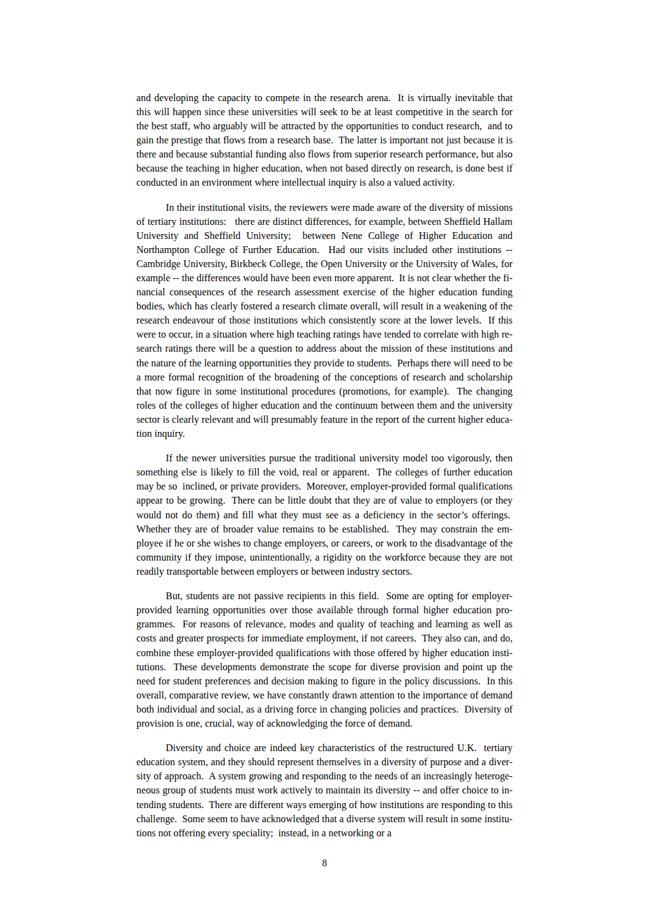and developing the capacity to compete in the research arena. It is virtually inevitable that this will happen since these universities will seek to be at least competitive in the search for the best staff, who arguably will be attracted by the opportunities to conduct research, and to gain the prestige that flows from a research base. The latter is important not just because it is there and because substantial funding also flows from superior research performance, but also because the teaching in higher education, when not based directly on research, is done best if conducted in an environment where intellectual inquiry is also a valued activity.
In their institutional visits, the reviewers were made aware of the diversity of missions of tertiary institutions: there are distinct differences, for example, between Sheffield Hallam University and Sheffield University; between Nene College of Higher Education and Northampton College of Further Education. Had our visits included other institutions -- Cambridge University, Birkbeck College, the Open University or the University of Wales, for example -- the differences would have been even more apparent. It is not clear whether the financial consequences of the research assessment exercise of the higher education funding bodies, which has clearly fostered a research climate overall, will result in a weakening of the research endeavour of those institutions which consistently score at the lower levels. If this were to occur, in a situation where high teaching ratings have tended to correlate with high research ratings there will be a question to address about the mission of these institutions and the nature of the learning opportunities they provide to students. Perhaps there will need to be a more formal recognition of the broadening of the conceptions of research and scholarship that now figure in some institutional procedures (promotions, for example). The changing roles of the colleges of higher education and the continuum between them and the university sector is clearly relevant and will presumably feature in the report of the current higher education inquiry.
If the newer universities pursue the traditional university model too vigorously, then something else is likely to fill the void, real or apparent. The colleges of further education may be so inclined, or private providers. Moreover, employer-provided formal qualifications appear to be growing. There can be little doubt that they are of value to employers (or they would not do them) and fill what they must see as a deficiency in the sector’s offerings. Whether they are of broader value remains to be established. They may constrain the employee if he or she wishes to change employers, or careers, or work to the disadvantage of the community if they impose, unintentionally, a rigidity on the workforce because they are not readily transportable between employers or between industry sectors.
But, students are not passive recipients in this field. Some are opting for employer-provided learning opportunities over those available through formal higher education programmes. For reasons of relevance, modes and quality of teaching and learning as well as costs and greater prospects for immediate employment, if not careers. They also can, and do, combine these employer-provided qualifications with those offered by higher education institutions. These developments demonstrate the scope for diverse provision and point up the need for student preferences and decision making to figure in the policy discussions. In this overall, comparative review, we have constantly drawn attention to the importance of demand both individual and social, as a driving force in changing policies and practices. Diversity of provision is one, crucial, way of acknowledging the force of demand.
Diversity and choice are indeed key characteristics of the restructured U.K. tertiary education system, and they should represent themselves in a diversity of purpose and a diversity of approach. A system growing and responding to the needs of an increasingly heterogeneous group of students must work actively to maintain its diversity -- and offer choice to intending students. There are different ways emerging of how institutions are responding to this challenge. Some seem to have acknowledged that a diverse system will result in some institutions not offering every speciality; instead, in a networking or a
8